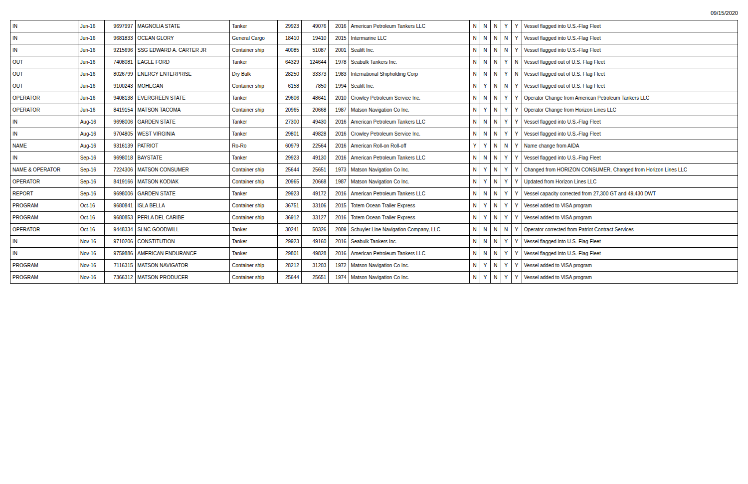09/15/2020
| IN | Jun-16 | 9697997 | MAGNOLIA STATE | Tanker | 29923 | 49076 | 2016 | American Petroleum Tankers LLC | N | N | N | Y | Y | Vessel flagged into U.S.-Flag Fleet |
| IN | Jun-16 | 9681833 | OCEAN GLORY | General Cargo | 18410 | 19410 | 2015 | Intermarine LLC | N | N | N | N | Y | Vessel flagged into U.S.-Flag Fleet |
| IN | Jun-16 | 9215696 | SSG EDWARD A. CARTER JR | Container ship | 40085 | 51087 | 2001 | Sealift Inc. | N | N | N | N | Y | Vessel flagged into U.S.-Flag Fleet |
| OUT | Jun-16 | 7408081 | EAGLE FORD | Tanker | 64329 | 124644 | 1978 | Seabulk Tankers Inc. | N | N | N | Y | N | Vessel flagged out of U.S. Flag Fleet |
| OUT | Jun-16 | 8026799 | ENERGY ENTERPRISE | Dry Bulk | 28250 | 33373 | 1983 | International Shipholding Corp | N | N | N | Y | N | Vessel flagged out of U.S. Flag Fleet |
| OUT | Jun-16 | 9100243 | MOHEGAN | Container ship | 6158 | 7850 | 1994 | Sealift Inc. | N | Y | N | N | Y | Vessel flagged out of U.S. Flag Fleet |
| OPERATOR | Jun-16 | 9408138 | EVERGREEN STATE | Tanker | 29606 | 48641 | 2010 | Crowley Petroleum Service Inc. | N | N | N | Y | Y | Operator Change from American Petroleum Tankers LLC |
| OPERATOR | Jun-16 | 8419154 | MATSON TACOMA | Container ship | 20965 | 20668 | 1987 | Matson Navigation Co Inc. | N | Y | N | Y | Y | Operator Change from Horizon Lines LLC |
| IN | Aug-16 | 9698006 | GARDEN STATE | Tanker | 27300 | 49430 | 2016 | American Petroleum Tankers LLC | N | N | N | Y | Y | Vessel flagged into U.S.-Flag Fleet |
| IN | Aug-16 | 9704805 | WEST VIRGINIA | Tanker | 29801 | 49828 | 2016 | Crowley Petroleum Service Inc. | N | N | N | Y | Y | Vessel flagged into U.S.-Flag Fleet |
| NAME | Aug-16 | 9316139 | PATRIOT | Ro-Ro | 60979 | 22564 | 2016 | American Roll-on Roll-off | Y | Y | N | N | Y | Name change from AIDA |
| IN | Sep-16 | 9698018 | BAYSTATE | Tanker | 29923 | 49130 | 2016 | American Petroleum Tankers LLC | N | N | N | Y | Y | Vessel flagged into U.S.-Flag Fleet |
| NAME & OPERATOR | Sep-16 | 7224306 | MATSON CONSUMER | Container ship | 25644 | 25651 | 1973 | Matson Navigation Co Inc. | N | Y | N | Y | Y | Changed from HORIZON CONSUMER, Changed from Horizon Lines LLC |
| OPERATOR | Sep-16 | 8419166 | MATSON KODIAK | Container ship | 20965 | 20668 | 1987 | Matson Navigation Co Inc. | N | Y | N | Y | Y | Updated from Horizon Lines LLC |
| REPORT | Sep-16 | 9698006 | GARDEN STATE | Tanker | 29923 | 49172 | 2016 | American Petroleum Tankers LLC | N | N | N | Y | Y | Vessel capacity corrected from 27,300 GT and 49,430 DWT |
| PROGRAM | Oct-16 | 9680841 | ISLA BELLA | Container ship | 36751 | 33106 | 2015 | Totem Ocean Trailer Express | N | Y | N | Y | Y | Vessel added to VISA program |
| PROGRAM | Oct-16 | 9680853 | PERLA DEL CARIBE | Container ship | 36912 | 33127 | 2016 | Totem Ocean Trailer Express | N | Y | N | Y | Y | Vessel added to VISA program |
| OPERATOR | Oct-16 | 9448334 | SLNC GOODWILL | Tanker | 30241 | 50326 | 2009 | Schuyler Line Navigation Company, LLC | N | N | N | N | Y | Operator corrected from Patriot Contract Services |
| IN | Nov-16 | 9710206 | CONSTITUTION | Tanker | 29923 | 49160 | 2016 | Seabulk Tankers Inc. | N | N | N | Y | Y | Vessel flagged into U.S.-Flag Fleet |
| IN | Nov-16 | 9759886 | AMERICAN ENDURANCE | Tanker | 29801 | 49828 | 2016 | American Petroleum Tankers LLC | N | N | N | Y | Y | Vessel flagged into U.S.-Flag Fleet |
| PROGRAM | Nov-16 | 7116315 | MATSON NAVIGATOR | Container ship | 28212 | 31203 | 1972 | Matson Navigation Co Inc. | N | Y | N | Y | Y | Vessel added to VISA program |
| PROGRAM | Nov-16 | 7366312 | MATSON PRODUCER | Container ship | 25644 | 25651 | 1974 | Matson Navigation Co Inc. | N | Y | N | Y | Y | Vessel added to VISA program |